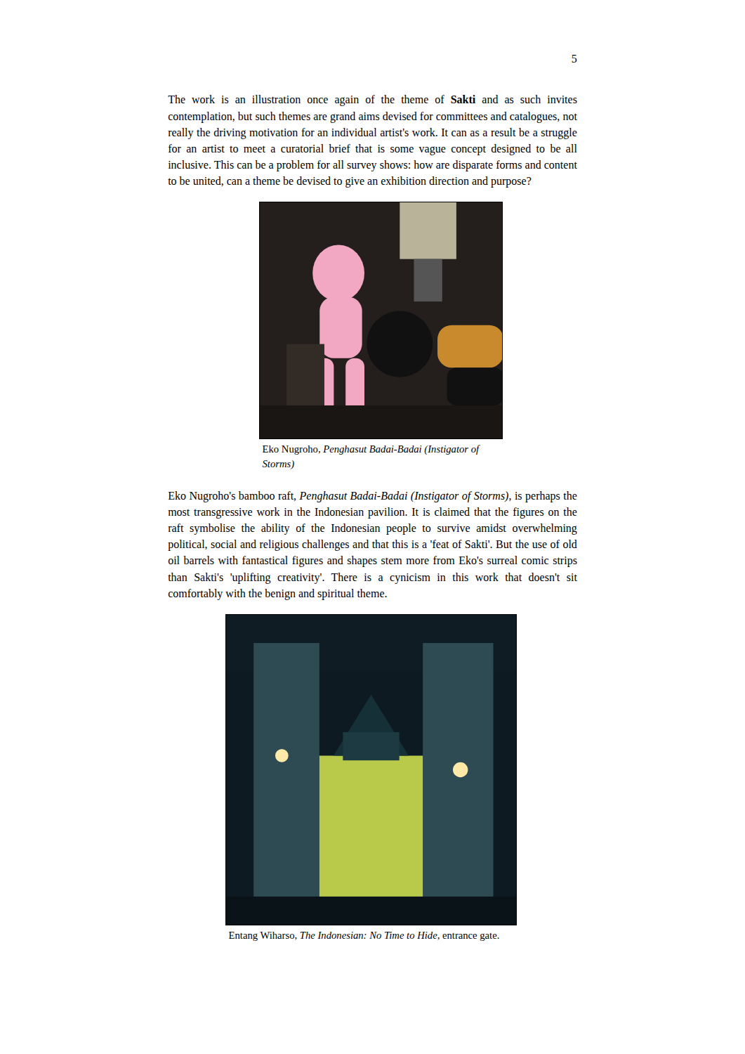5
The work is an illustration once again of the theme of Sakti and as such invites contemplation, but such themes are grand aims devised for committees and catalogues, not really the driving motivation for an individual artist's work. It can as a result be a struggle for an artist to meet a curatorial brief that is some vague concept designed to be all inclusive. This can be a problem for all survey shows: how are disparate forms and content to be united, can a theme be devised to give an exhibition direction and purpose?
Eko Nugroho, Penghasut Badai-Badai (Instigator of Storms)
Eko Nugroho's bamboo raft, Penghasut Badai-Badai (Instigator of Storms), is perhaps the most transgressive work in the Indonesian pavilion. It is claimed that the figures on the raft symbolise the ability of the Indonesian people to survive amidst overwhelming political, social and religious challenges and that this is a 'feat of Sakti'. But the use of old oil barrels with fantastical figures and shapes stem more from Eko's surreal comic strips than Sakti's 'uplifting creativity'. There is a cynicism in this work that doesn't sit comfortably with the benign and spiritual theme.
Entang Wiharso, The Indonesian: No Time to Hide, entrance gate.